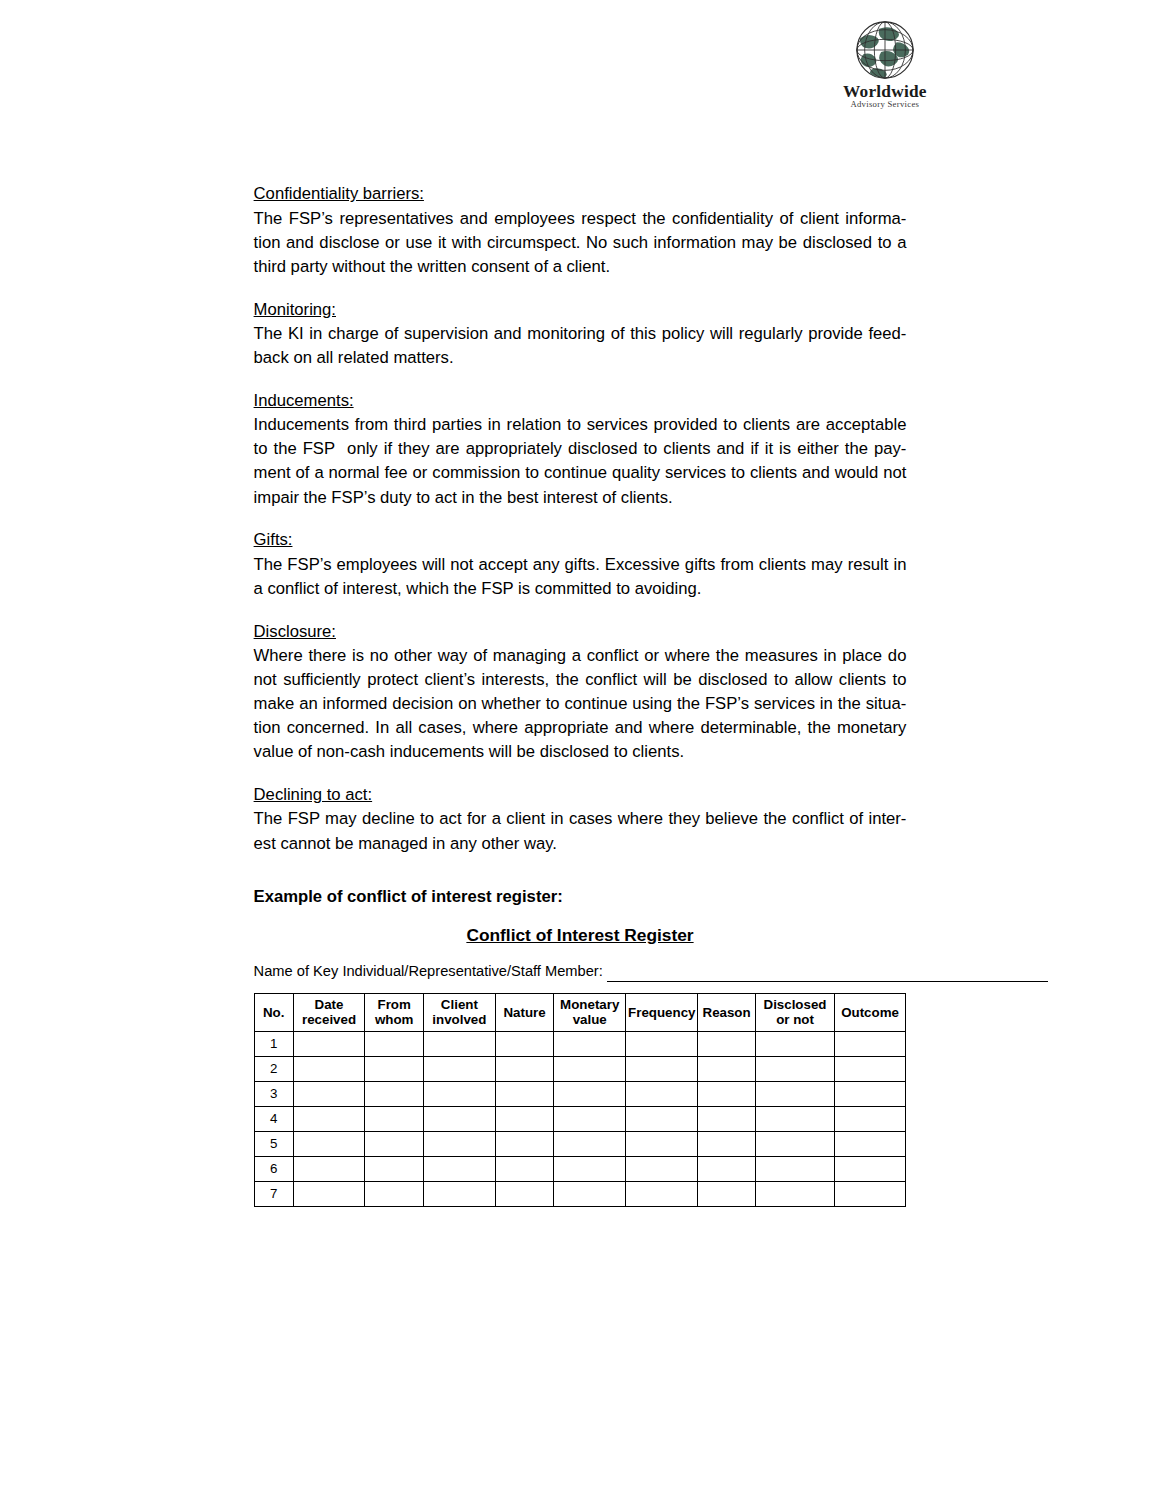Worldwide
Advisory Services
Confidentiality barriers:
The FSP’s representatives and employees respect the confidentiality of client information and disclose or use it with circumspect. No such information may be disclosed to a third party without the written consent of a client.
Monitoring:
The KI in charge of supervision and monitoring of this policy will regularly provide feedback on all related matters.
Inducements:
Inducements from third parties in relation to services provided to clients are acceptable to the FSP only if they are appropriately disclosed to clients and if it is either the payment of a normal fee or commission to continue quality services to clients and would not impair the FSP’s duty to act in the best interest of clients.
Gifts:
The FSP’s employees will not accept any gifts. Excessive gifts from clients may result in a conflict of interest, which the FSP is committed to avoiding.
Disclosure:
Where there is no other way of managing a conflict or where the measures in place do not sufficiently protect client’s interests, the conflict will be disclosed to allow clients to make an informed decision on whether to continue using the FSP’s services in the situation concerned. In all cases, where appropriate and where determinable, the monetary value of non-cash inducements will be disclosed to clients.
Declining to act:
The FSP may decline to act for a client in cases where they believe the conflict of interest cannot be managed in any other way.
Example of conflict of interest register:
Conflict of Interest Register
Name of Key Individual/Representative/Staff Member:
| No. | Date received | From whom | Client involved | Nature | Monetary value | Frequency | Reason | Disclosed or not | Outcome |
| --- | --- | --- | --- | --- | --- | --- | --- | --- | --- |
| 1 | | | | | | | | | |
| 2 | | | | | | | | | |
| 3 | | | | | | | | | |
| 4 | | | | | | | | | |
| 5 | | | | | | | | | |
| 6 | | | | | | | | | |
| 7 | | | | | | | | | |